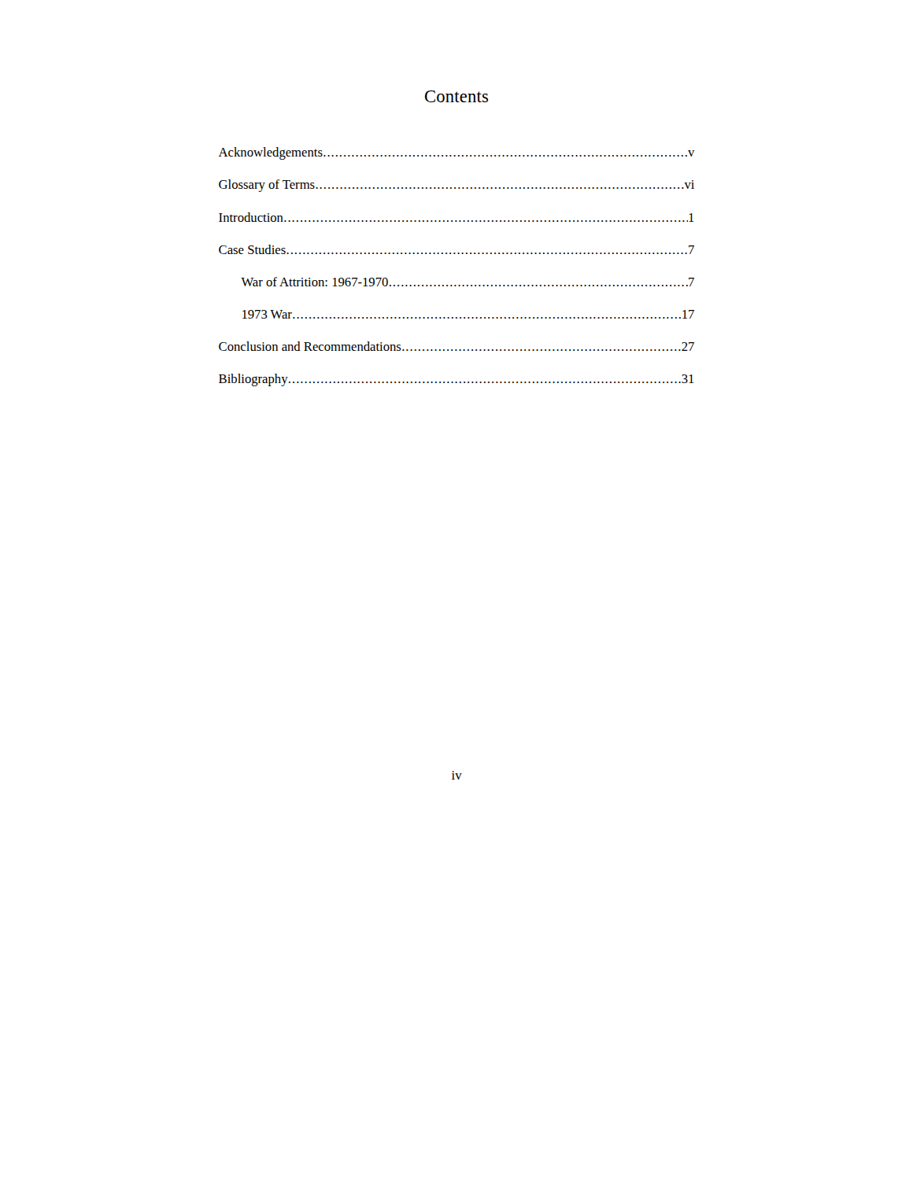Contents
Acknowledgements ................................................................................................................. v
Glossary of Terms ................................................................................................................. vi
Introduction ................................................................................................................. 1
Case Studies ................................................................................................................. 7
War of Attrition: 1967-1970 ................................................................................................................. 7
1973 War ................................................................................................................. 17
Conclusion and Recommendations ................................................................................................................. 27
Bibliography ................................................................................................................. 31
iv